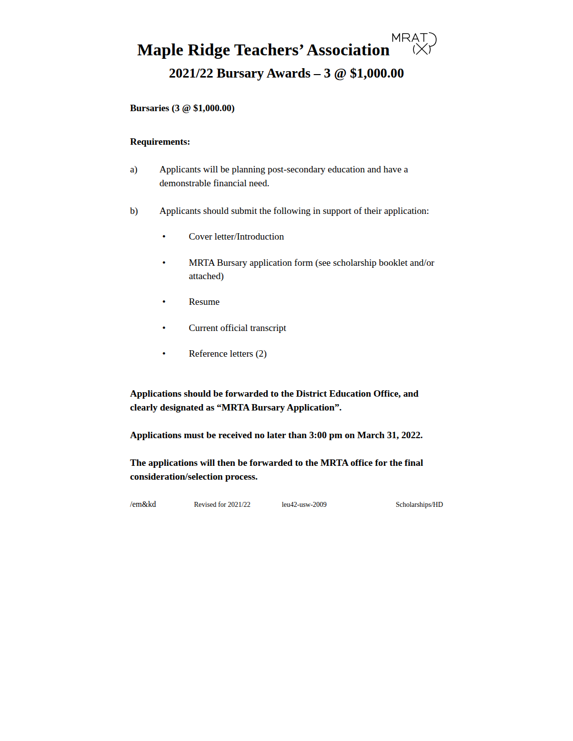Maple Ridge Teachers’ Association
2021/22 Bursary Awards – 3 @ $1,000.00
Bursaries (3 @ $1,000.00)
Requirements:
a)
Applicants will be planning post-secondary education and have a demonstrable financial need.
b)
Applicants should submit the following in support of their application:
•Cover letter/Introduction
•MRTA Bursary application form (see scholarship booklet and/or attached)
•Resume
•Current official transcript
•Reference letters (2)
Applications should be forwarded to the District Education Office, and clearly designated as “MRTA Bursary Application”.
Applications must be received no later than 3:00 pm on March 31, 2022.
The applications will then be forwarded to the MRTA office for the final consideration/selection process.
/em&kd
Revised for 2021/22
leu42-usw-2009
Scholarships/HD